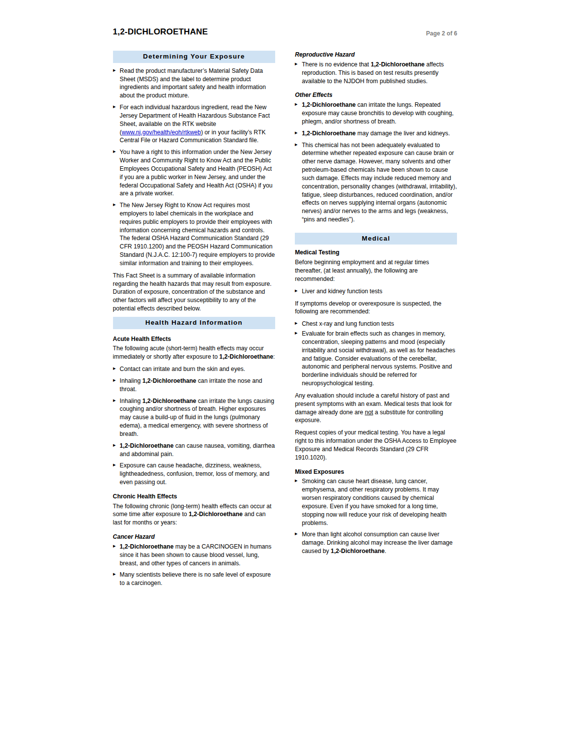1,2-DICHLOROETHANE
Page 2 of 6
Determining Your Exposure
Read the product manufacturer’s Material Safety Data Sheet (MSDS) and the label to determine product ingredients and important safety and health information about the product mixture.
For each individual hazardous ingredient, read the New Jersey Department of Health Hazardous Substance Fact Sheet, available on the RTK website (www.nj.gov/health/eoh/rtkweb) or in your facility’s RTK Central File or Hazard Communication Standard file.
You have a right to this information under the New Jersey Worker and Community Right to Know Act and the Public Employees Occupational Safety and Health (PEOSH) Act if you are a public worker in New Jersey, and under the federal Occupational Safety and Health Act (OSHA) if you are a private worker.
The New Jersey Right to Know Act requires most employers to label chemicals in the workplace and requires public employers to provide their employees with information concerning chemical hazards and controls. The federal OSHA Hazard Communication Standard (29 CFR 1910.1200) and the PEOSH Hazard Communication Standard (N.J.A.C. 12:100-7) require employers to provide similar information and training to their employees.
This Fact Sheet is a summary of available information regarding the health hazards that may result from exposure. Duration of exposure, concentration of the substance and other factors will affect your susceptibility to any of the potential effects described below.
Health Hazard Information
Acute Health Effects
The following acute (short-term) health effects may occur immediately or shortly after exposure to 1,2-Dichloroethane:
Contact can irritate and burn the skin and eyes.
Inhaling 1,2-Dichloroethane can irritate the nose and throat.
Inhaling 1,2-Dichloroethane can irritate the lungs causing coughing and/or shortness of breath. Higher exposures may cause a build-up of fluid in the lungs (pulmonary edema), a medical emergency, with severe shortness of breath.
1,2-Dichloroethane can cause nausea, vomiting, diarrhea and abdominal pain.
Exposure can cause headache, dizziness, weakness, lightheadedness, confusion, tremor, loss of memory, and even passing out.
Chronic Health Effects
The following chronic (long-term) health effects can occur at some time after exposure to 1,2-Dichloroethane and can last for months or years:
Cancer Hazard
1,2-Dichloroethane may be a CARCINOGEN in humans since it has been shown to cause blood vessel, lung, breast, and other types of cancers in animals.
Many scientists believe there is no safe level of exposure to a carcinogen.
Reproductive Hazard
There is no evidence that 1,2-Dichloroethane affects reproduction. This is based on test results presently available to the NJDOH from published studies.
Other Effects
1,2-Dichloroethane can irritate the lungs. Repeated exposure may cause bronchitis to develop with coughing, phlegm, and/or shortness of breath.
1,2-Dichloroethane may damage the liver and kidneys.
This chemical has not been adequately evaluated to determine whether repeated exposure can cause brain or other nerve damage. However, many solvents and other petroleum-based chemicals have been shown to cause such damage. Effects may include reduced memory and concentration, personality changes (withdrawal, irritability), fatigue, sleep disturbances, reduced coordination, and/or effects on nerves supplying internal organs (autonomic nerves) and/or nerves to the arms and legs (weakness, “pins and needles”).
Medical
Medical Testing
Before beginning employment and at regular times thereafter, (at least annually), the following are recommended:
Liver and kidney function tests
If symptoms develop or overexposure is suspected, the following are recommended:
Chest x-ray and lung function tests
Evaluate for brain effects such as changes in memory, concentration, sleeping patterns and mood (especially irritability and social withdrawal), as well as for headaches and fatigue. Consider evaluations of the cerebellar, autonomic and peripheral nervous systems. Positive and borderline individuals should be referred for neuropsychological testing.
Any evaluation should include a careful history of past and present symptoms with an exam. Medical tests that look for damage already done are not a substitute for controlling exposure.
Request copies of your medical testing. You have a legal right to this information under the OSHA Access to Employee Exposure and Medical Records Standard (29 CFR 1910.1020).
Mixed Exposures
Smoking can cause heart disease, lung cancer, emphysema, and other respiratory problems. It may worsen respiratory conditions caused by chemical exposure. Even if you have smoked for a long time, stopping now will reduce your risk of developing health problems.
More than light alcohol consumption can cause liver damage. Drinking alcohol may increase the liver damage caused by 1,2-Dichloroethane.